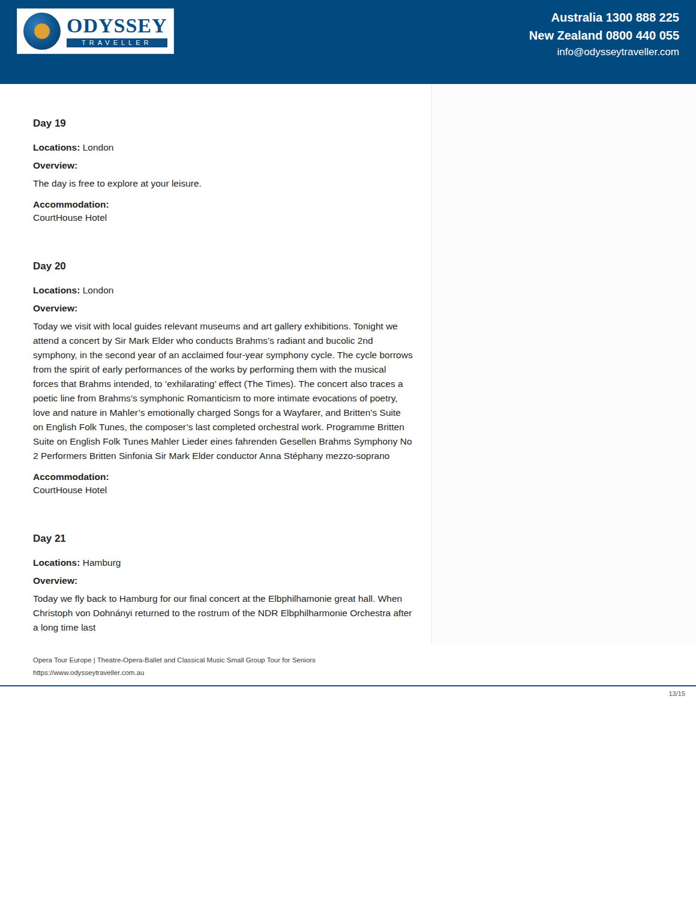ODYSSEY TRAVELLER
Australia 1300 888 225
New Zealand 0800 440 055
info@odysseytraveller.com
Day 19
Locations: London
Overview:
The day is free to explore at your leisure.
Accommodation:
CourtHouse Hotel
Day 20
Locations: London
Overview:
Today we visit with local guides relevant museums and art gallery exhibitions. Tonight we attend a concert by Sir Mark Elder who conducts Brahms’s radiant and bucolic 2nd symphony, in the second year of an acclaimed four-year symphony cycle. The cycle borrows from the spirit of early performances of the works by performing them with the musical forces that Brahms intended, to ‘exhilarating’ effect (The Times). The concert also traces a poetic line from Brahms’s symphonic Romanticism to more intimate evocations of poetry, love and nature in Mahler’s emotionally charged Songs for a Wayfarer, and Britten’s Suite on English Folk Tunes, the composer’s last completed orchestral work. Programme Britten Suite on English Folk Tunes Mahler Lieder eines fahrenden Gesellen Brahms Symphony No 2 Performers Britten Sinfonia Sir Mark Elder conductor Anna Stéphany mezzo-soprano
Accommodation:
CourtHouse Hotel
Day 21
Locations: Hamburg
Overview:
Today we fly back to Hamburg for our final concert at the Elbphilhamonie great hall. When Christoph von Dohnányi returned to the rostrum of the NDR Elbphilharmonie Orchestra after a long time last
Opera Tour Europe | Theatre-Opera-Ballet and Classical Music Small Group Tour for Seniors
https://www.odysseytraveller.com.au
13/15